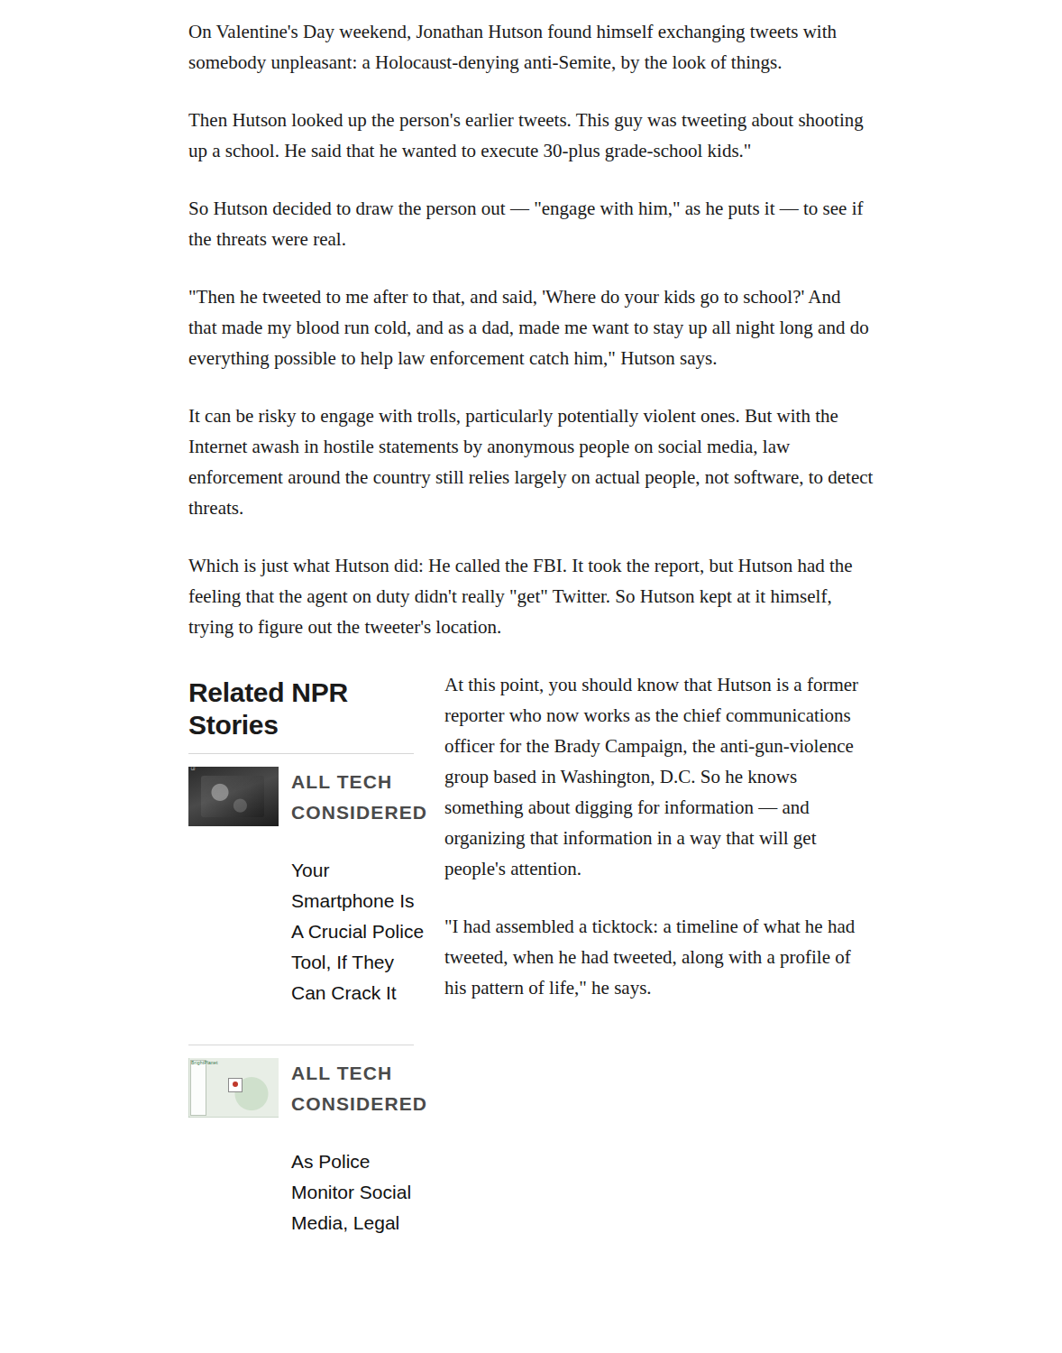On Valentine's Day weekend, Jonathan Hutson found himself exchanging tweets with somebody unpleasant: a Holocaust-denying anti-Semite, by the look of things.
Then Hutson looked up the person's earlier tweets. This guy was tweeting about shooting up a school. He said that he wanted to execute 30-plus grade-school kids."
So Hutson decided to draw the person out — "engage with him," as he puts it — to see if the threats were real.
"Then he tweeted to me after to that, and said, 'Where do your kids go to school?' And that made my blood run cold, and as a dad, made me want to stay up all night long and do everything possible to help law enforcement catch him," Hutson says.
It can be risky to engage with trolls, particularly potentially violent ones. But with the Internet awash in hostile statements by anonymous people on social media, law enforcement around the country still relies largely on actual people, not software, to detect threats.
Which is just what Hutson did: He called the FBI. It took the report, but Hutson had the feeling that the agent on duty didn't really "get" Twitter. So Hutson kept at it himself, trying to figure out the tweeter's location.
Related NPR Stories
Enter Passcode
All Tech Considered
Your Smartphone Is A Crucial Police Tool, If They Can Crack It
BrightPlanet
All Tech Considered
As Police Monitor Social Media, Legal
At this point, you should know that Hutson is a former reporter who now works as the chief communications officer for the Brady Campaign, the anti-gun-violence group based in Washington, D.C. So he knows something about digging for information — and organizing that information in a way that will get people's attention.
"I had assembled a ticktock: a timeline of what he had tweeted, when he had tweeted, along with a profile of his pattern of life," he says.